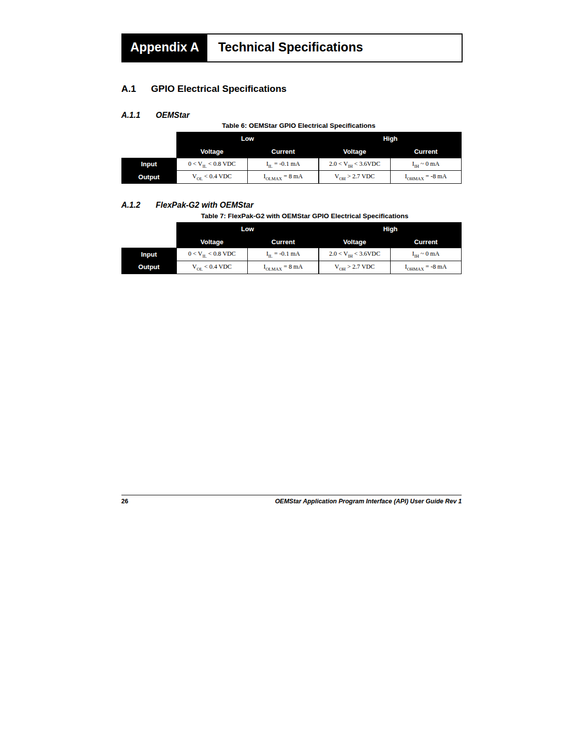Appendix A
Technical Specifications
A.1 GPIO Electrical Specifications
A.1.1 OEMStar
Table 6: OEMStar GPIO Electrical Specifications
| | Low | High |
| --- | --- | --- |
| | Voltage | Current | Voltage | Current |
| Input | 0 < V IL < 0.8 VDC | I IL = -0.1 mA | 2.0 < V IH < 3.6VDC | I IH ~ 0 mA |
| Output | V OL < 0.4 VDC | I OLMAX = 8 mA | V OH > 2.7 VDC | I OHMAX = -8 mA |
A.1.2 FlexPak-G2 with OEMStar
Table 7: FlexPak-G2 with OEMStar GPIO Electrical Specifications
| | Low | High |
| --- | --- | --- |
| | Voltage | Current | Voltage | Current |
| Input | 0 < V IL < 0.8 VDC | I IL = -0.1 mA | 2.0 < V IH < 3.6VDC | I IH ~ 0 mA |
| Output | V OL < 0.4 VDC | I OLMAX = 8 mA | V OH > 2.7 VDC | I OHMAX = -8 mA |
26
OEMStar Application Program Interface (API) User Guide Rev 1